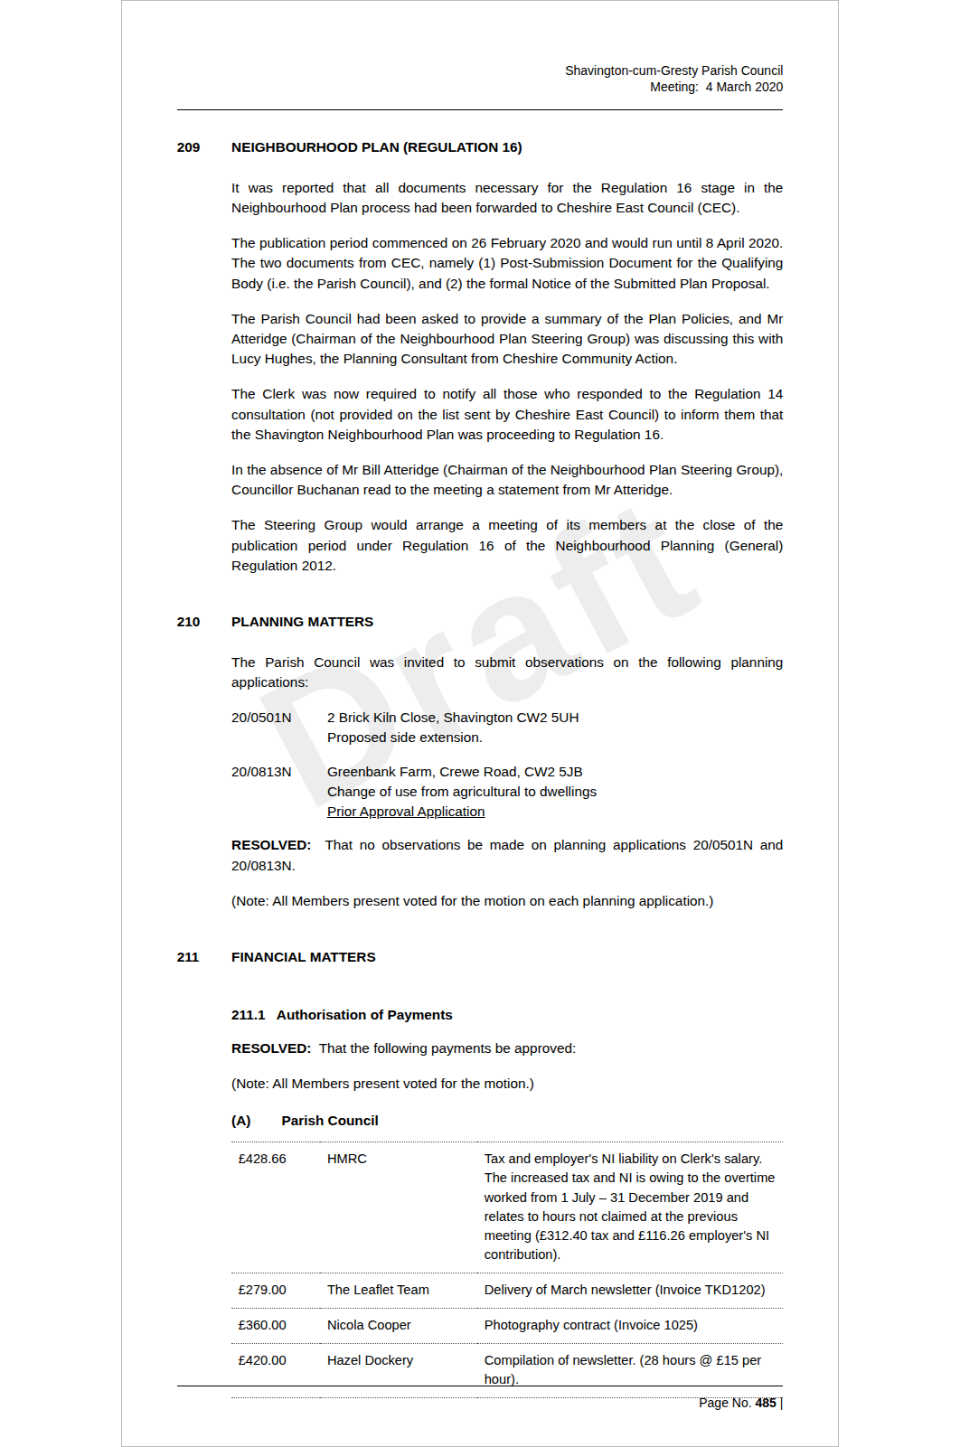Draft
Shavington-cum-Gresty Parish Council
Meeting: 4 March 2020
209
Neighbourhood Plan (Regulation 16)
It was reported that all documents necessary for the Regulation 16 stage in the Neighbourhood Plan process had been forwarded to Cheshire East Council (CEC).
The publication period commenced on 26 February 2020 and would run until 8 April 2020. The two documents from CEC, namely (1) Post-Submission Document for the Qualifying Body (i.e. the Parish Council), and (2) the formal Notice of the Submitted Plan Proposal.
The Parish Council had been asked to provide a summary of the Plan Policies, and Mr Atteridge (Chairman of the Neighbourhood Plan Steering Group) was discussing this with Lucy Hughes, the Planning Consultant from Cheshire Community Action.
The Clerk was now required to notify all those who responded to the Regulation 14 consultation (not provided on the list sent by Cheshire East Council) to inform them that the Shavington Neighbourhood Plan was proceeding to Regulation 16.
In the absence of Mr Bill Atteridge (Chairman of the Neighbourhood Plan Steering Group), Councillor Buchanan read to the meeting a statement from Mr Atteridge.
The Steering Group would arrange a meeting of its members at the close of the publication period under Regulation 16 of the Neighbourhood Planning (General) Regulation 2012.
210
Planning Matters
The Parish Council was invited to submit observations on the following planning applications:
20/0501N
2 Brick Kiln Close, Shavington CW2 5UH
Proposed side extension.
20/0813N
Greenbank Farm, Crewe Road, CW2 5JB
Change of use from agricultural to dwellings
Prior Approval Application
RESOLVED: That no observations be made on planning applications 20/0501N and 20/0813N.
(Note: All Members present voted for the motion on each planning application.)
211
Financial Matters
211.1 Authorisation of Payments
RESOLVED: That the following payments be approved:
(Note: All Members present voted for the motion.)
(A) Parish Council
| £428.66 | HMRC | Tax and employer's NI liability on Clerk's salary. The increased tax and NI is owing to the overtime worked from 1 July – 31 December 2019 and relates to hours not claimed at the previous meeting (£312.40 tax and £116.26 employer's NI contribution). |
| £279.00 | The Leaflet Team | Delivery of March newsletter (Invoice TKD1202) |
| £360.00 | Nicola Cooper | Photography contract (Invoice 1025) |
| £420.00 | Hazel Dockery | Compilation of newsletter. (28 hours @ £15 per hour). |
Page No. 485 |